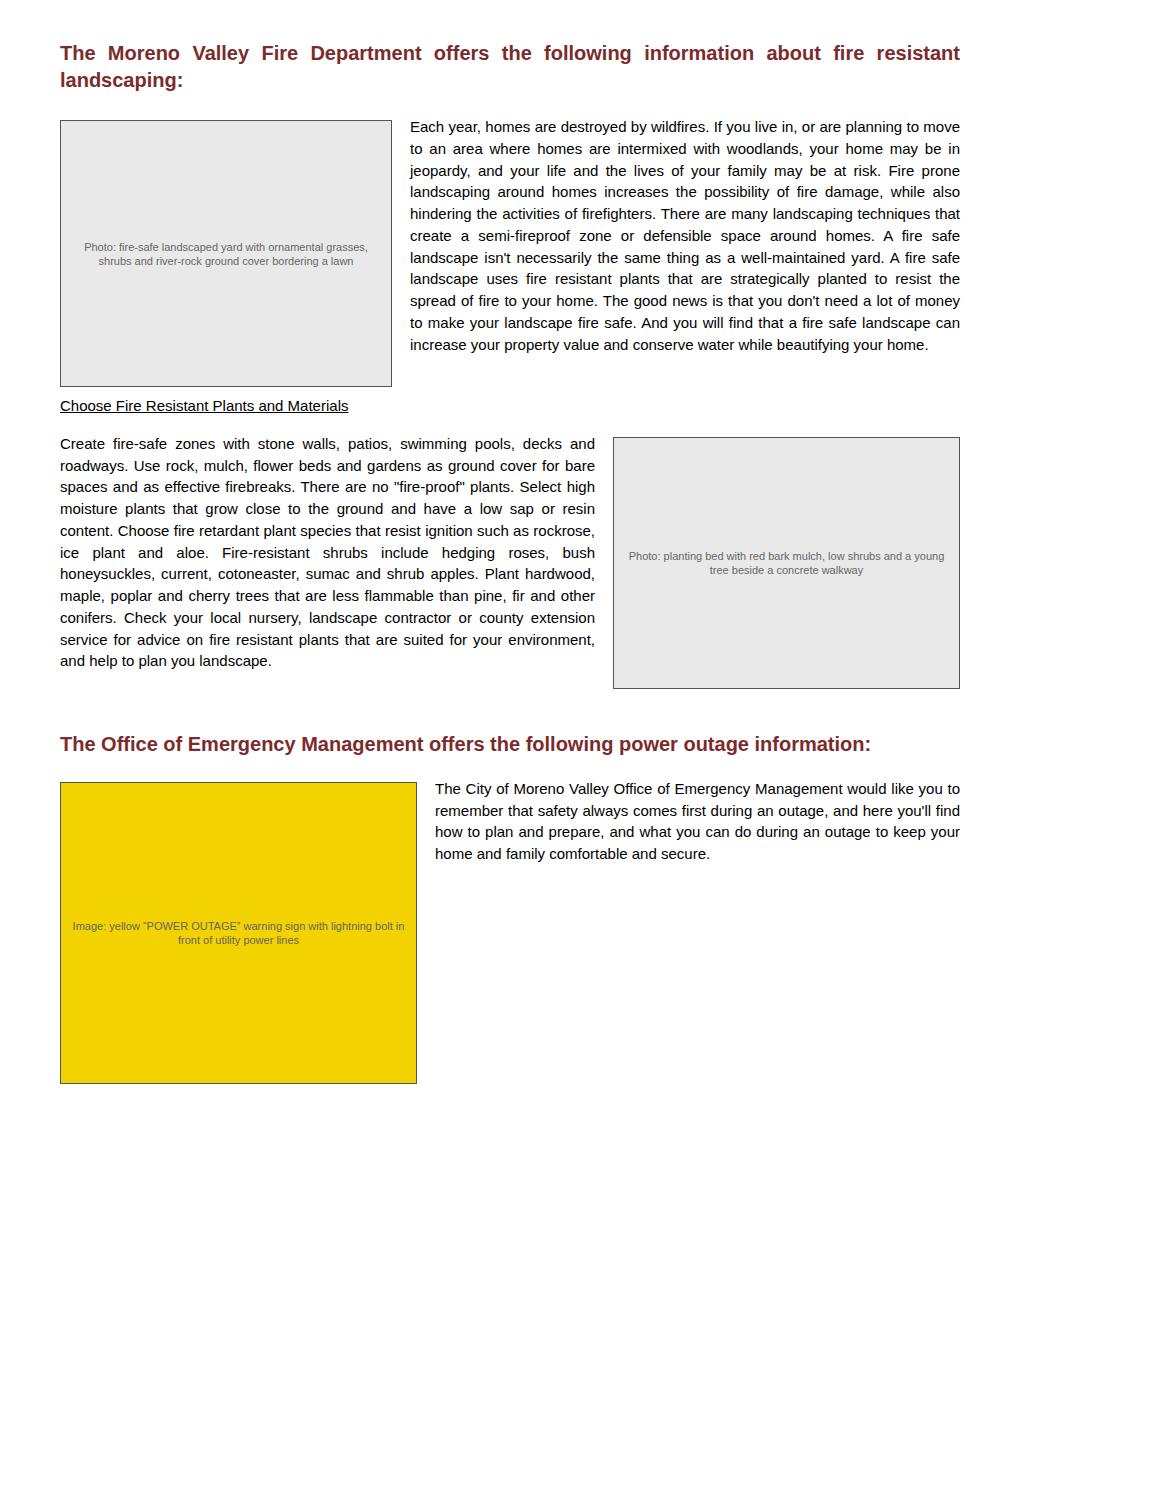The Moreno Valley Fire Department offers the following information about fire resistant landscaping:
Photo: fire-safe landscaped yard with ornamental grasses, shrubs and river-rock ground cover bordering a lawn
Each year, homes are destroyed by wildfires. If you live in, or are planning to move to an area where homes are intermixed with woodlands, your home may be in jeopardy, and your life and the lives of your family may be at risk. Fire prone landscaping around homes increases the possibility of fire damage, while also hindering the activities of firefighters. There are many landscaping techniques that create a semi-fireproof zone or defensible space around homes. A fire safe landscape isn't necessarily the same thing as a well-maintained yard. A fire safe landscape uses fire resistant plants that are strategically planted to resist the spread of fire to your home. The good news is that you don't need a lot of money to make your landscape fire safe. And you will find that a fire safe landscape can increase your property value and conserve water while beautifying your home.
Choose Fire Resistant Plants and Materials
Photo: planting bed with red bark mulch, low shrubs and a young tree beside a concrete walkway
Create fire-safe zones with stone walls, patios, swimming pools, decks and roadways. Use rock, mulch, flower beds and gardens as ground cover for bare spaces and as effective firebreaks. There are no "fire-proof" plants. Select high moisture plants that grow close to the ground and have a low sap or resin content. Choose fire retardant plant species that resist ignition such as rockrose, ice plant and aloe. Fire-resistant shrubs include hedging roses, bush honeysuckles, current, cotoneaster, sumac and shrub apples. Plant hardwood, maple, poplar and cherry trees that are less flammable than pine, fir and other conifers. Check your local nursery, landscape contractor or county extension service for advice on fire resistant plants that are suited for your environment, and help to plan you landscape.
The Office of Emergency Management offers the following power outage information:
Image: yellow “POWER OUTAGE” warning sign with lightning bolt in front of utility power lines
The City of Moreno Valley Office of Emergency Management would like you to remember that safety always comes first during an outage, and here you'll find how to plan and prepare, and what you can do during an outage to keep your home and family comfortable and secure.